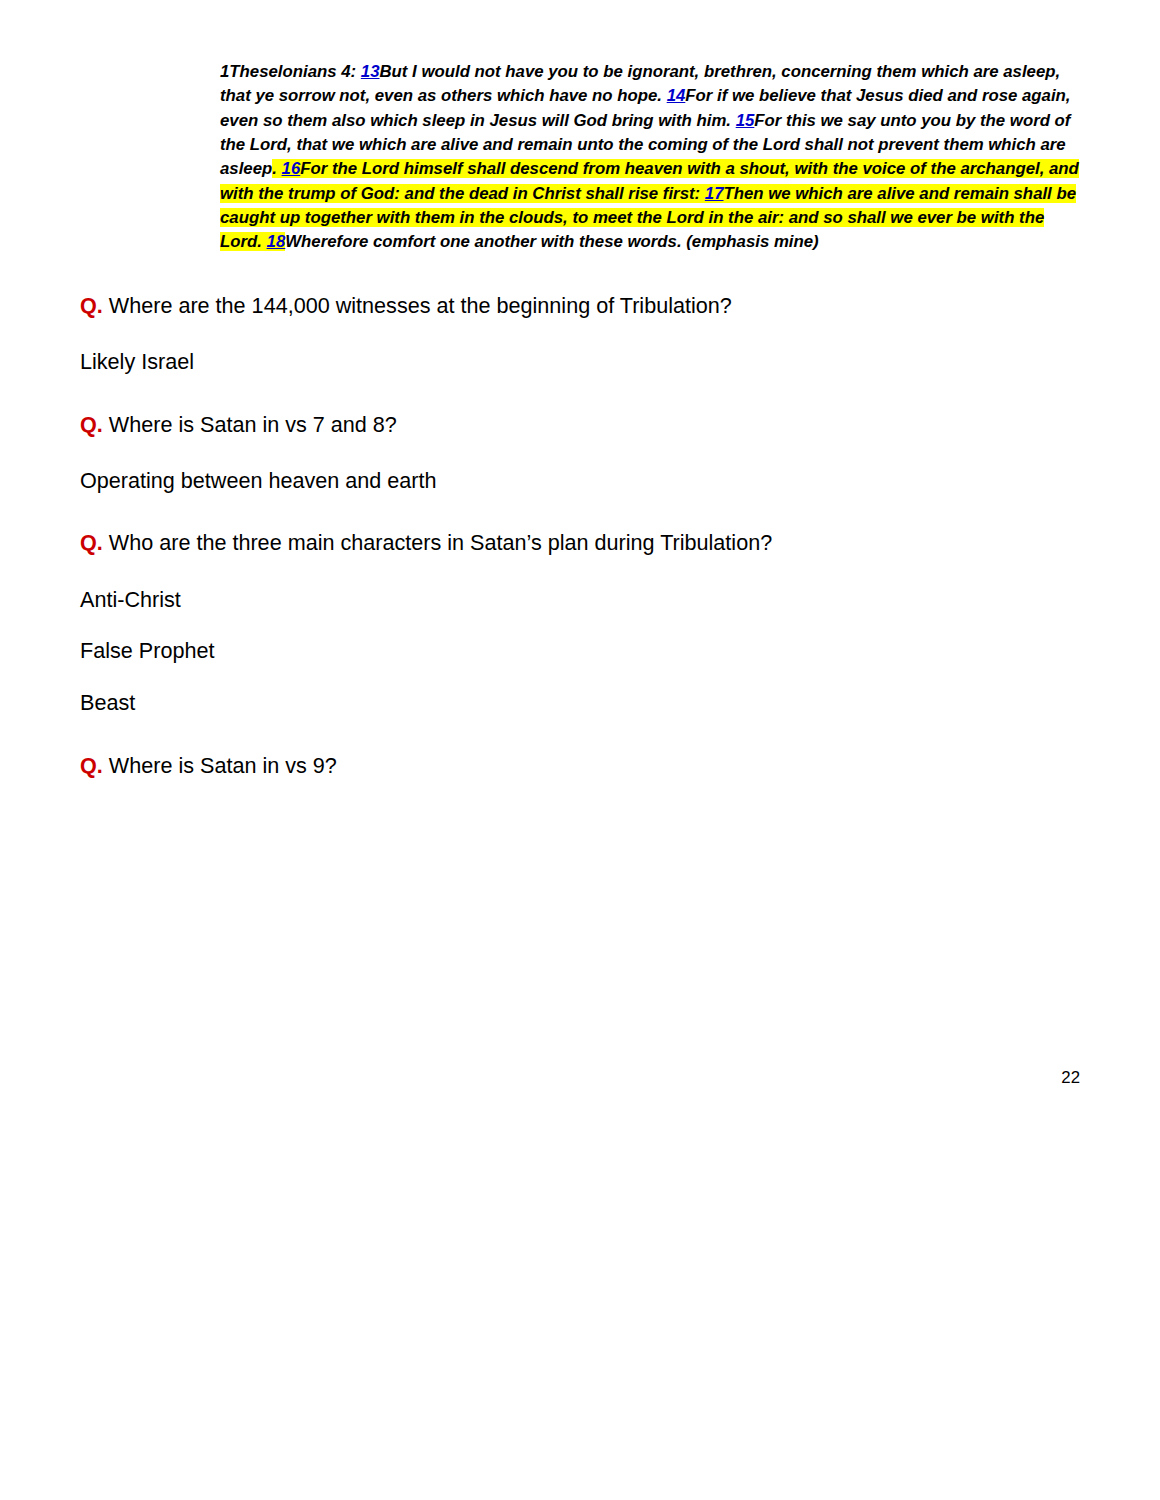1Theselonians 4: 13 But I would not have you to be ignorant, brethren, concerning them which are asleep, that ye sorrow not, even as others which have no hope. 14 For if we believe that Jesus died and rose again, even so them also which sleep in Jesus will God bring with him. 15 For this we say unto you by the word of the Lord, that we which are alive and remain unto the coming of the Lord shall not prevent them which are asleep. 16 For the Lord himself shall descend from heaven with a shout, with the voice of the archangel, and with the trump of God: and the dead in Christ shall rise first: 17 Then we which are alive and remain shall be caught up together with them in the clouds, to meet the Lord in the air: and so shall we ever be with the Lord. 18 Wherefore comfort one another with these words. (emphasis mine)
Q. Where are the 144,000 witnesses at the beginning of Tribulation?
Likely Israel
Q. Where is Satan in vs 7 and 8?
Operating between heaven and earth
Q. Who are the three main characters in Satan’s plan during Tribulation?
Anti-Christ
False Prophet
Beast
Q. Where is Satan in vs 9?
22